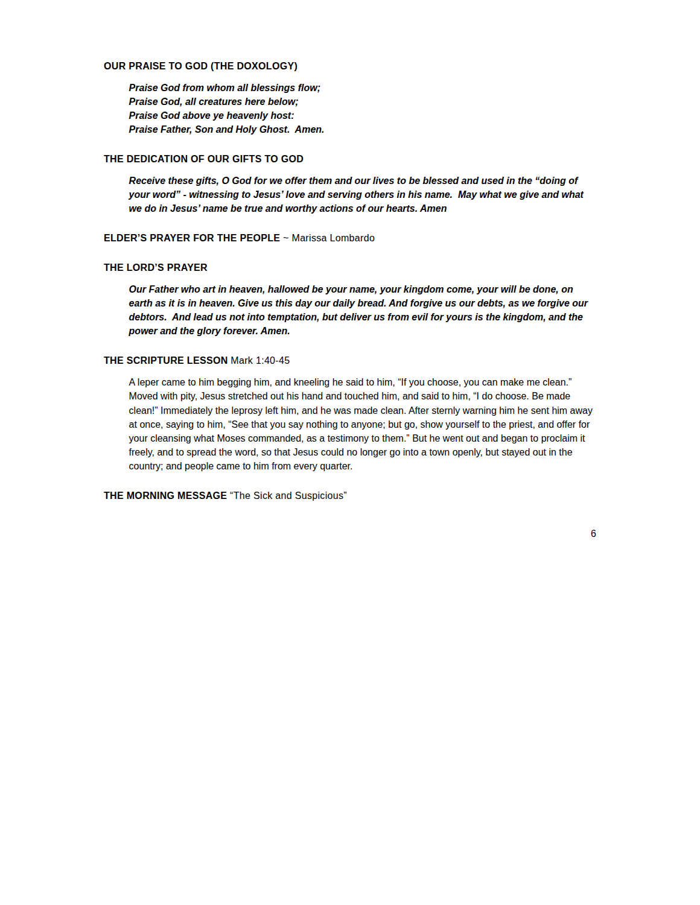OUR PRAISE TO GOD (THE DOXOLOGY)
Praise God from whom all blessings flow;
Praise God, all creatures here below;
Praise God above ye heavenly host:
Praise Father, Son and Holy Ghost. Amen.
THE DEDICATION OF OUR GIFTS TO GOD
Receive these gifts, O God for we offer them and our lives to be blessed and used in the “doing of your word” - witnessing to Jesus’ love and serving others in his name. May what we give and what we do in Jesus’ name be true and worthy actions of our hearts. Amen
ELDER’S PRAYER FOR THE PEOPLE ~ Marissa Lombardo
THE LORD’S PRAYER
Our Father who art in heaven, hallowed be your name, your kingdom come, your will be done, on earth as it is in heaven. Give us this day our daily bread. And forgive us our debts, as we forgive our debtors. And lead us not into temptation, but deliver us from evil for yours is the kingdom, and the power and the glory forever. Amen.
THE SCRIPTURE LESSON Mark 1:40-45
A leper came to him begging him, and kneeling he said to him, “If you choose, you can make me clean.” Moved with pity, Jesus stretched out his hand and touched him, and said to him, “I do choose. Be made clean!” Immediately the leprosy left him, and he was made clean. After sternly warning him he sent him away at once, saying to him, “See that you say nothing to anyone; but go, show yourself to the priest, and offer for your cleansing what Moses commanded, as a testimony to them.” But he went out and began to proclaim it freely, and to spread the word, so that Jesus could no longer go into a town openly, but stayed out in the country; and people came to him from every quarter.
THE MORNING MESSAGE “The Sick and Suspicious”
6